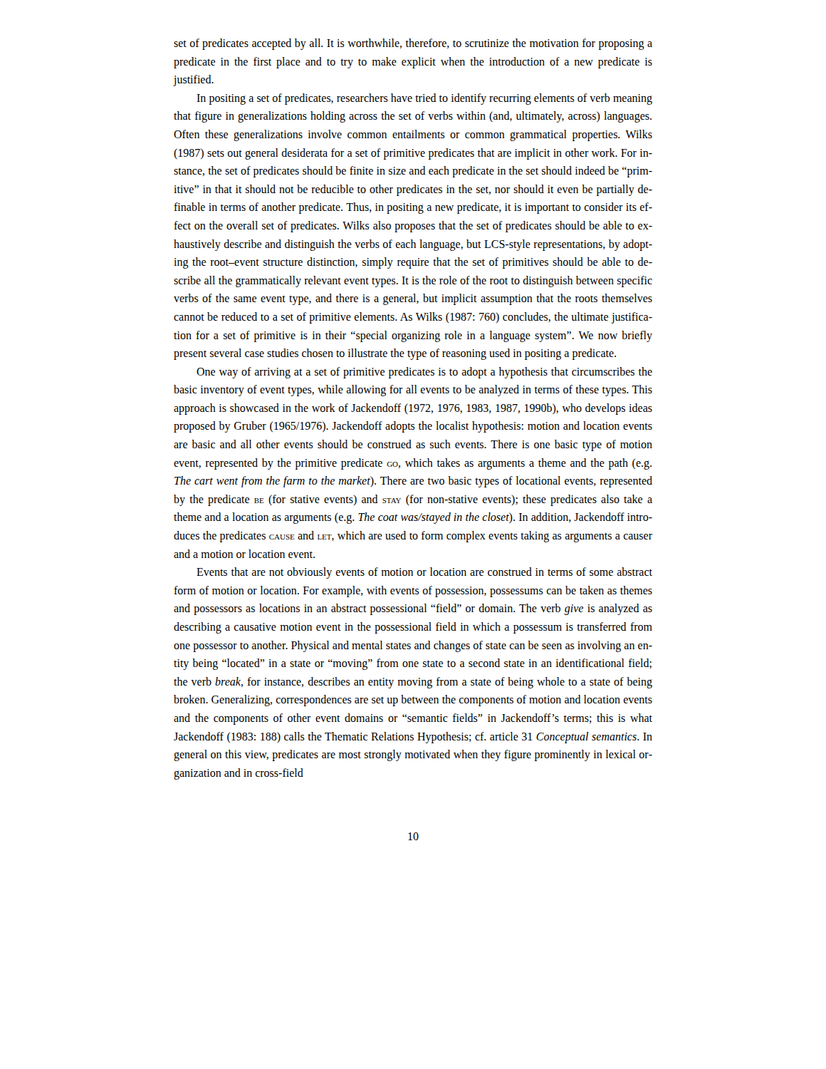set of predicates accepted by all. It is worthwhile, therefore, to scrutinize the motivation for proposing a predicate in the first place and to try to make explicit when the introduction of a new predicate is justified.
In positing a set of predicates, researchers have tried to identify recurring elements of verb meaning that figure in generalizations holding across the set of verbs within (and, ultimately, across) languages. Often these generalizations involve common entailments or common grammatical properties. Wilks (1987) sets out general desiderata for a set of primitive predicates that are implicit in other work. For instance, the set of predicates should be finite in size and each predicate in the set should indeed be “primitive” in that it should not be reducible to other predicates in the set, nor should it even be partially definable in terms of another predicate. Thus, in positing a new predicate, it is important to consider its effect on the overall set of predicates. Wilks also proposes that the set of predicates should be able to exhaustively describe and distinguish the verbs of each language, but LCS-style representations, by adopting the root–event structure distinction, simply require that the set of primitives should be able to describe all the grammatically relevant event types. It is the role of the root to distinguish between specific verbs of the same event type, and there is a general, but implicit assumption that the roots themselves cannot be reduced to a set of primitive elements. As Wilks (1987: 760) concludes, the ultimate justification for a set of primitive is in their “special organizing role in a language system”. We now briefly present several case studies chosen to illustrate the type of reasoning used in positing a predicate.
One way of arriving at a set of primitive predicates is to adopt a hypothesis that circumscribes the basic inventory of event types, while allowing for all events to be analyzed in terms of these types. This approach is showcased in the work of Jackendoff (1972, 1976, 1983, 1987, 1990b), who develops ideas proposed by Gruber (1965/1976). Jackendoff adopts the localist hypothesis: motion and location events are basic and all other events should be construed as such events. There is one basic type of motion event, represented by the primitive predicate go, which takes as arguments a theme and the path (e.g. The cart went from the farm to the market). There are two basic types of locational events, represented by the predicate be (for stative events) and stay (for non-stative events); these predicates also take a theme and a location as arguments (e.g. The coat was/stayed in the closet). In addition, Jackendoff introduces the predicates cause and let, which are used to form complex events taking as arguments a causer and a motion or location event.
Events that are not obviously events of motion or location are construed in terms of some abstract form of motion or location. For example, with events of possession, possessums can be taken as themes and possessors as locations in an abstract possessional “field” or domain. The verb give is analyzed as describing a causative motion event in the possessional field in which a possessum is transferred from one possessor to another. Physical and mental states and changes of state can be seen as involving an entity being “located” in a state or “moving” from one state to a second state in an identificational field; the verb break, for instance, describes an entity moving from a state of being whole to a state of being broken. Generalizing, correspondences are set up between the components of motion and location events and the components of other event domains or “semantic fields” in Jackendoff’s terms; this is what Jackendoff (1983: 188) calls the Thematic Relations Hypothesis; cf. article 31 Conceptual semantics. In general on this view, predicates are most strongly motivated when they figure prominently in lexical organization and in cross-field
10